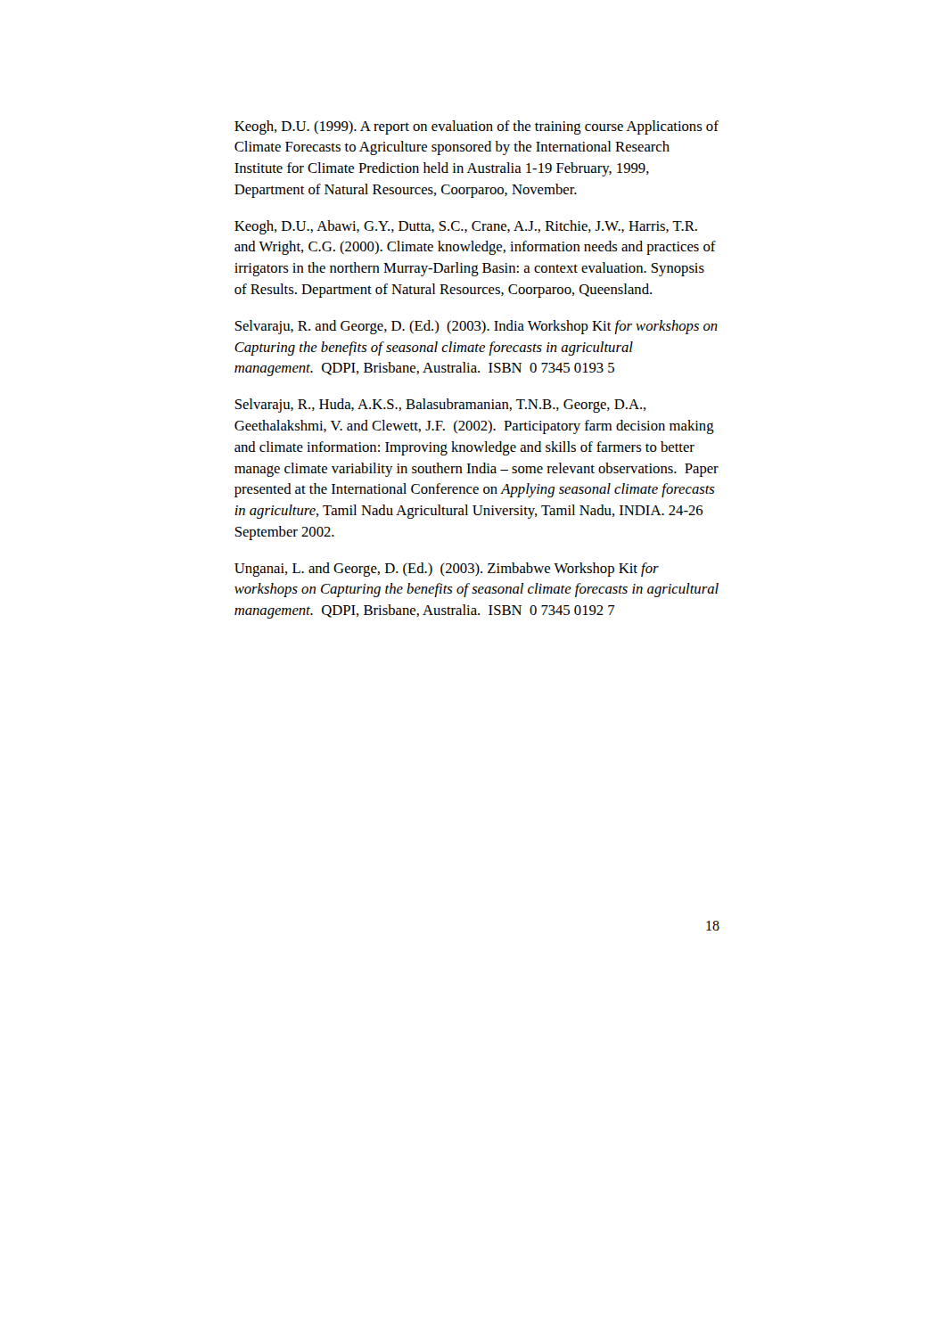Keogh, D.U. (1999). A report on evaluation of the training course Applications of Climate Forecasts to Agriculture sponsored by the International Research Institute for Climate Prediction held in Australia 1-19 February, 1999, Department of Natural Resources, Coorparoo, November.
Keogh, D.U., Abawi, G.Y., Dutta, S.C., Crane, A.J., Ritchie, J.W., Harris, T.R. and Wright, C.G. (2000). Climate knowledge, information needs and practices of irrigators in the northern Murray-Darling Basin: a context evaluation. Synopsis of Results. Department of Natural Resources, Coorparoo, Queensland.
Selvaraju, R. and George, D. (Ed.) (2003). India Workshop Kit for workshops on Capturing the benefits of seasonal climate forecasts in agricultural management. QDPI, Brisbane, Australia. ISBN 0 7345 0193 5
Selvaraju, R., Huda, A.K.S., Balasubramanian, T.N.B., George, D.A., Geethalakshmi, V. and Clewett, J.F. (2002). Participatory farm decision making and climate information: Improving knowledge and skills of farmers to better manage climate variability in southern India – some relevant observations. Paper presented at the International Conference on Applying seasonal climate forecasts in agriculture, Tamil Nadu Agricultural University, Tamil Nadu, INDIA. 24-26 September 2002.
Unganai, L. and George, D. (Ed.) (2003). Zimbabwe Workshop Kit for workshops on Capturing the benefits of seasonal climate forecasts in agricultural management. QDPI, Brisbane, Australia. ISBN 0 7345 0192 7
18